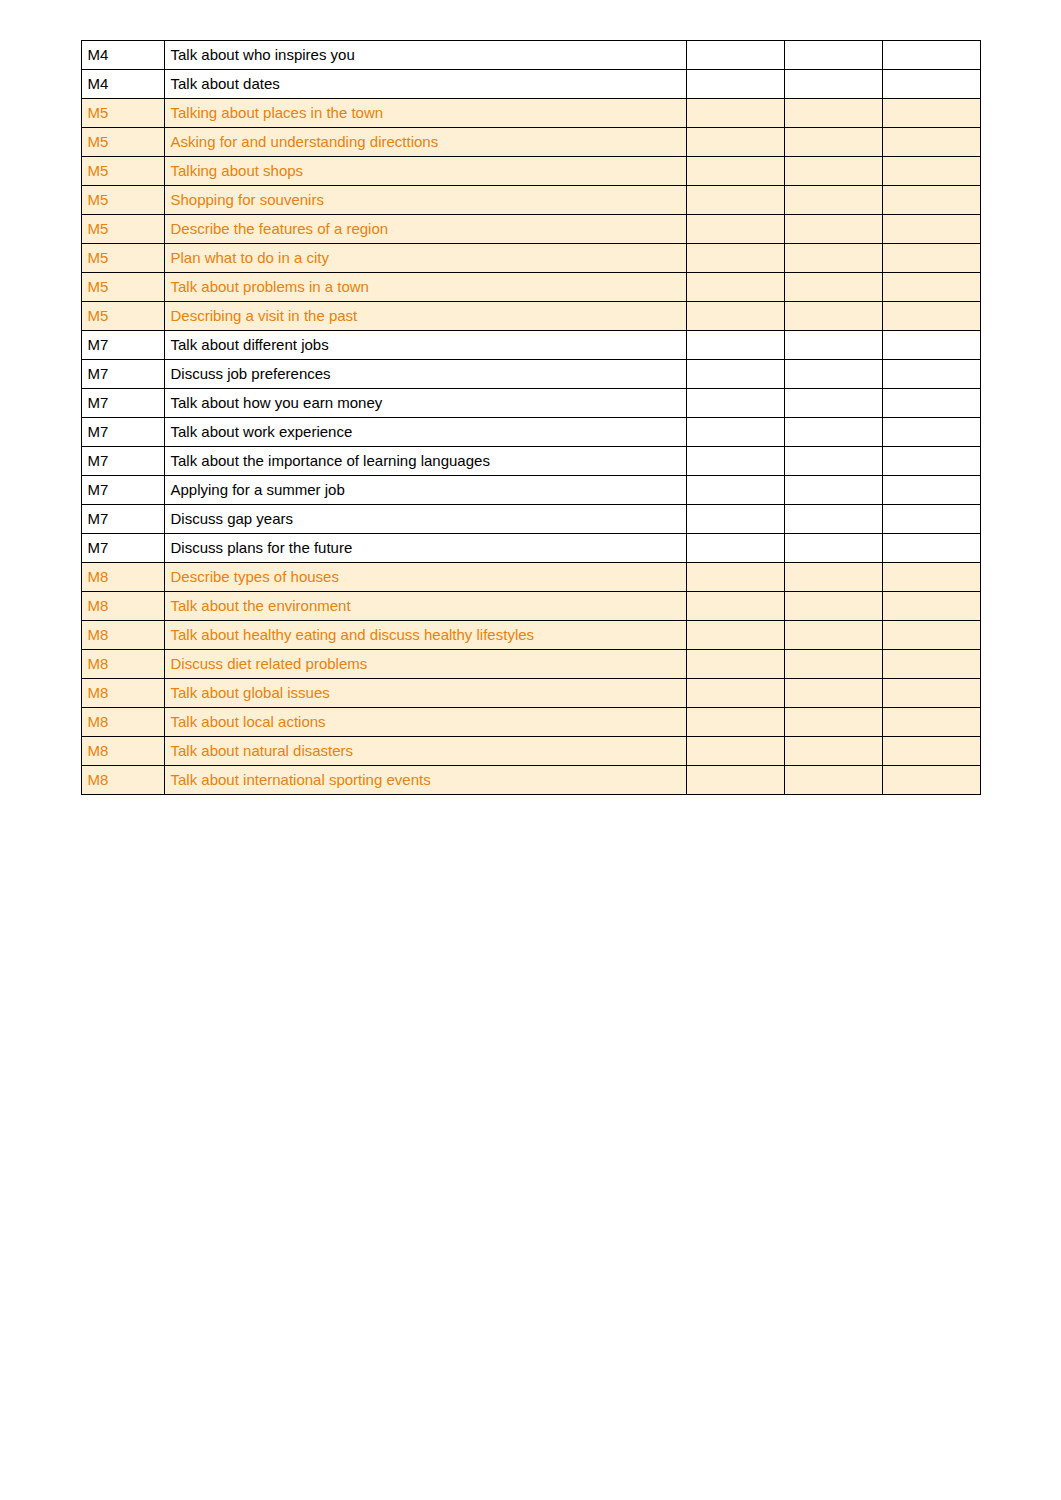| M4 | Talk about who inspires you | | | |
| M4 | Talk about dates | | | |
| M5 | Talking about places in the town | | | |
| M5 | Asking for and understanding directtions | | | |
| M5 | Talking about shops | | | |
| M5 | Shopping for souvenirs | | | |
| M5 | Describe the features of a region | | | |
| M5 | Plan what to do in a city | | | |
| M5 | Talk about problems in a town | | | |
| M5 | Describing a visit in the past | | | |
| M7 | Talk about different jobs | | | |
| M7 | Discuss job preferences | | | |
| M7 | Talk about how you earn money | | | |
| M7 | Talk about work experience | | | |
| M7 | Talk about the importance of learning languages | | | |
| M7 | Applying for a summer job | | | |
| M7 | Discuss gap years | | | |
| M7 | Discuss plans for the future | | | |
| M8 | Describe types of houses | | | |
| M8 | Talk about the environment | | | |
| M8 | Talk about healthy eating and discuss healthy lifestyles | | | |
| M8 | Discuss diet related problems | | | |
| M8 | Talk about global issues | | | |
| M8 | Talk about local actions | | | |
| M8 | Talk about natural disasters | | | |
| M8 | Talk about international sporting events | | | |